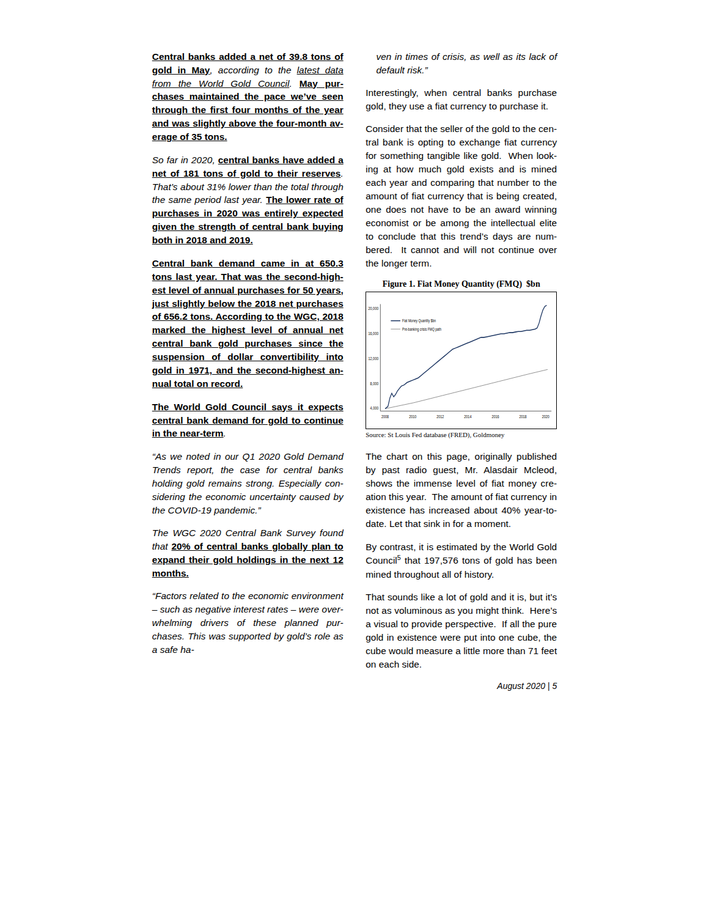Central banks added a net of 39.8 tons of gold in May, according to the latest data from the World Gold Council. May purchases maintained the pace we’ve seen through the first four months of the year and was slightly above the four-month average of 35 tons.
So far in 2020, central banks have added a net of 181 tons of gold to their reserves. That’s about 31% lower than the total through the same period last year. The lower rate of purchases in 2020 was entirely expected given the strength of central bank buying both in 2018 and 2019.
Central bank demand came in at 650.3 tons last year. That was the second-highest level of annual purchases for 50 years, just slightly below the 2018 net purchases of 656.2 tons. According to the WGC, 2018 marked the highest level of annual net central bank gold purchases since the suspension of dollar convertibility into gold in 1971, and the second-highest annual total on record.
The World Gold Council says it expects central bank demand for gold to continue in the near-term.
“As we noted in our Q1 2020 Gold Demand Trends report, the case for central banks holding gold remains strong. Especially considering the economic uncertainty caused by the COVID-19 pandemic.”
The WGC 2020 Central Bank Survey found that 20% of central banks globally plan to expand their gold holdings in the next 12 months.
“Factors related to the economic environment – such as negative interest rates – were overwhelming drivers of these planned purchases. This was supported by gold’s role as a safe ha-
ven in times of crisis, as well as its lack of default risk.”
Interestingly, when central banks purchase gold, they use a fiat currency to purchase it.
Consider that the seller of the gold to the central bank is opting to exchange fiat currency for something tangible like gold. When looking at how much gold exists and is mined each year and comparing that number to the amount of fiat currency that is being created, one does not have to be an award winning economist or be among the intellectual elite to conclude that this trend’s days are numbered. It cannot and will not continue over the longer term.
Figure 1. Fiat Money Quantity (FMQ) $bn
20,000 16,000 12,000 8,000 4,000 2008 2010 2012 2014 2016 2018 2020 Fiat Money Quantity $bn Pre-banking crisis FMQ path
Source: St Louis Fed database (FRED), Goldmoney
The chart on this page, originally published by past radio guest, Mr. Alasdair Mcleod, shows the immense level of fiat money creation this year. The amount of fiat currency in existence has increased about 40% year-to-date. Let that sink in for a moment.
By contrast, it is estimated by the World Gold Council5 that 197,576 tons of gold has been mined throughout all of history.
That sounds like a lot of gold and it is, but it’s not as voluminous as you might think. Here’s a visual to provide perspective. If all the pure gold in existence were put into one cube, the cube would measure a little more than 71 feet on each side.
August 2020 | 5